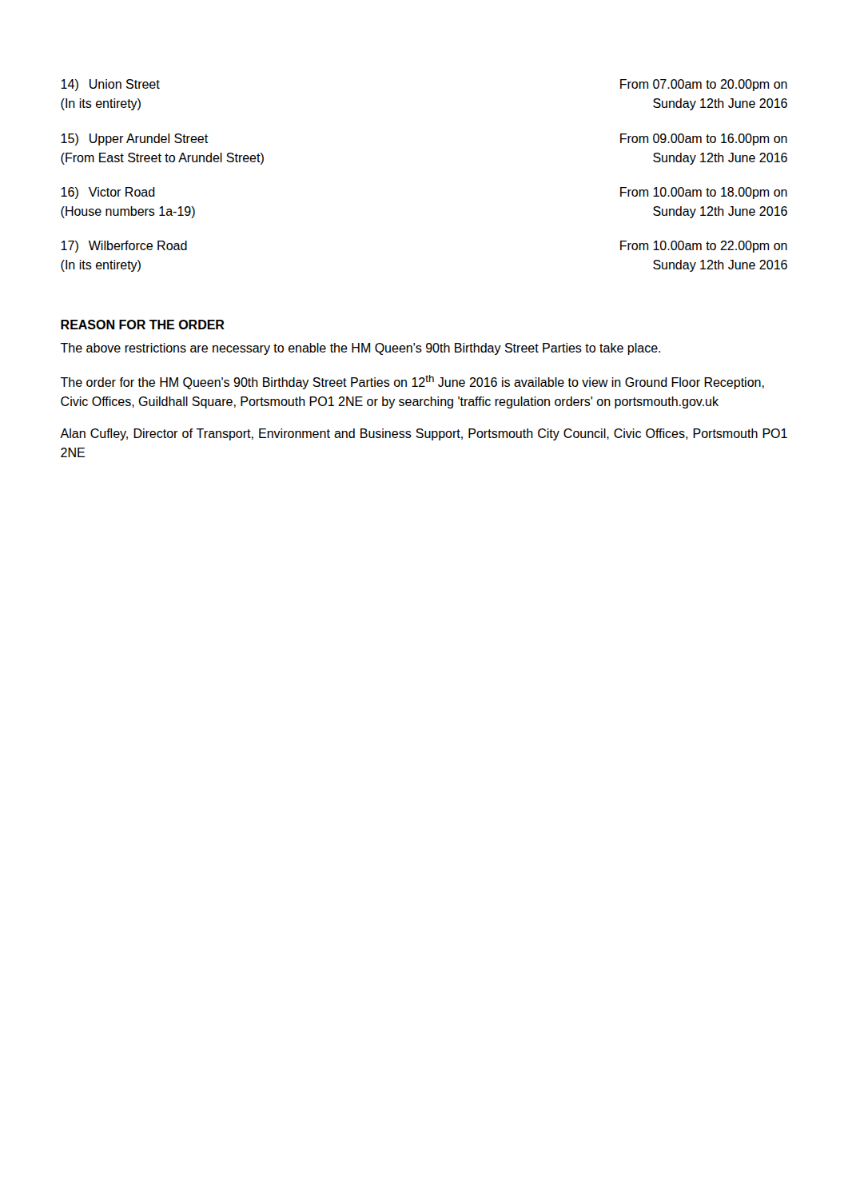| 14) Union Street (In its entirety) | From 07.00am to 20.00pm on Sunday 12th June 2016 |
| 15) Upper Arundel Street (From East Street to Arundel Street) | From 09.00am to 16.00pm on Sunday 12th June 2016 |
| 16) Victor Road (House numbers 1a-19) | From 10.00am to 18.00pm on Sunday 12th June 2016 |
| 17) Wilberforce Road (In its entirety) | From 10.00am to 22.00pm on Sunday 12th June 2016 |
REASON FOR THE ORDER
The above restrictions are necessary to enable the HM Queen's 90th Birthday Street Parties to take place.
The order for the HM Queen's 90th Birthday Street Parties on 12th June 2016 is available to view in Ground Floor Reception, Civic Offices, Guildhall Square, Portsmouth PO1 2NE or by searching 'traffic regulation orders' on portsmouth.gov.uk
Alan Cufley, Director of Transport, Environment and Business Support, Portsmouth City Council, Civic Offices, Portsmouth PO1 2NE